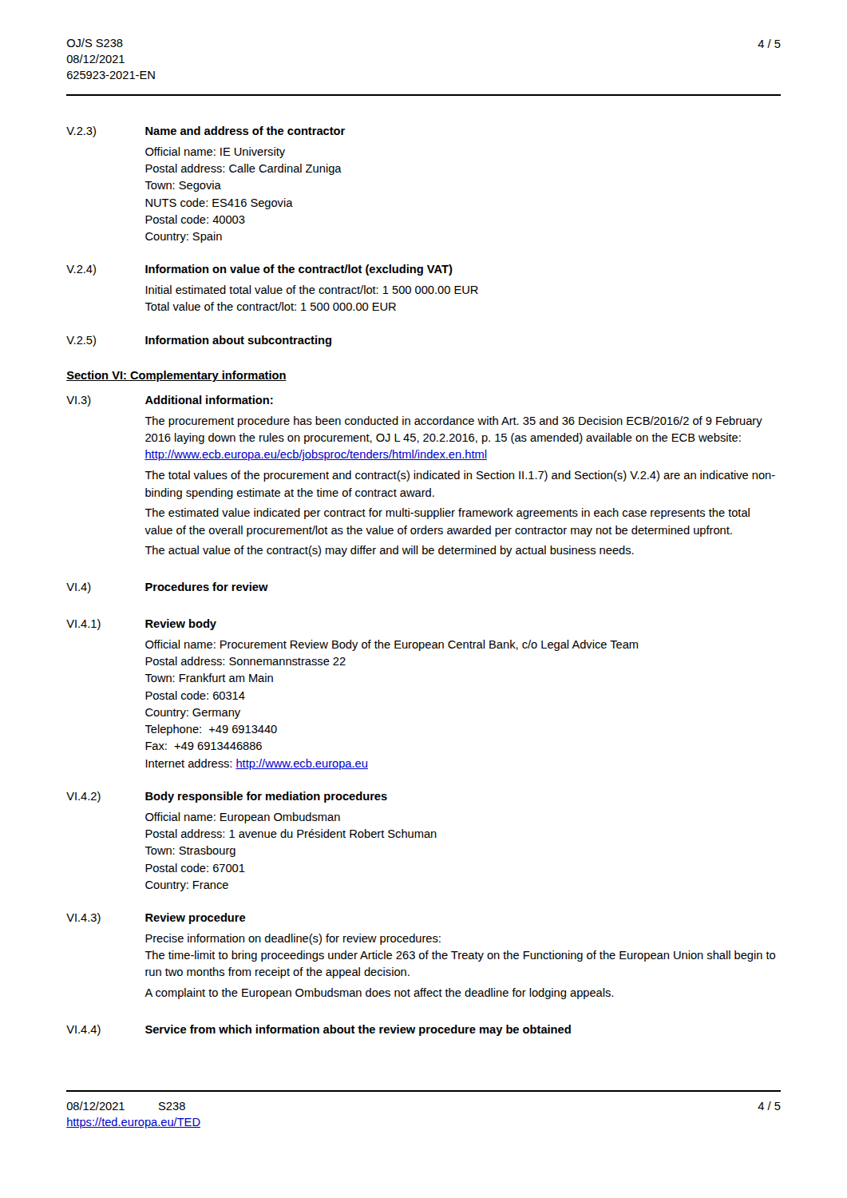OJ/S S238
08/12/2021
625923-2021-EN
4 / 5
V.2.3)
Name and address of the contractor
Official name: IE University
Postal address: Calle Cardinal Zuniga
Town: Segovia
NUTS code: ES416 Segovia
Postal code: 40003
Country: Spain
V.2.4)
Information on value of the contract/lot (excluding VAT)
Initial estimated total value of the contract/lot: 1 500 000.00 EUR
Total value of the contract/lot: 1 500 000.00 EUR
V.2.5)
Information about subcontracting
Section VI: Complementary information
VI.3)
Additional information:
The procurement procedure has been conducted in accordance with Art. 35 and 36 Decision ECB/2016/2 of 9 February 2016 laying down the rules on procurement, OJ L 45, 20.2.2016, p. 15 (as amended) available on the ECB website: http://www.ecb.europa.eu/ecb/jobsproc/tenders/html/index.en.html
The total values of the procurement and contract(s) indicated in Section II.1.7) and Section(s) V.2.4) are an indicative non-binding spending estimate at the time of contract award.
The estimated value indicated per contract for multi-supplier framework agreements in each case represents the total value of the overall procurement/lot as the value of orders awarded per contractor may not be determined upfront.
The actual value of the contract(s) may differ and will be determined by actual business needs.
VI.4)
Procedures for review
VI.4.1)
Review body
Official name: Procurement Review Body of the European Central Bank, c/o Legal Advice Team
Postal address: Sonnemannstrasse 22
Town: Frankfurt am Main
Postal code: 60314
Country: Germany
Telephone: +49 6913440
Fax: +49 6913446886
Internet address: http://www.ecb.europa.eu
VI.4.2)
Body responsible for mediation procedures
Official name: European Ombudsman
Postal address: 1 avenue du Président Robert Schuman
Town: Strasbourg
Postal code: 67001
Country: France
VI.4.3)
Review procedure
Precise information on deadline(s) for review procedures:
The time-limit to bring proceedings under Article 263 of the Treaty on the Functioning of the European Union shall begin to run two months from receipt of the appeal decision.
A complaint to the European Ombudsman does not affect the deadline for lodging appeals.
VI.4.4)
Service from which information about the review procedure may be obtained
08/12/2021 S238
https://ted.europa.eu/TED
4 / 5